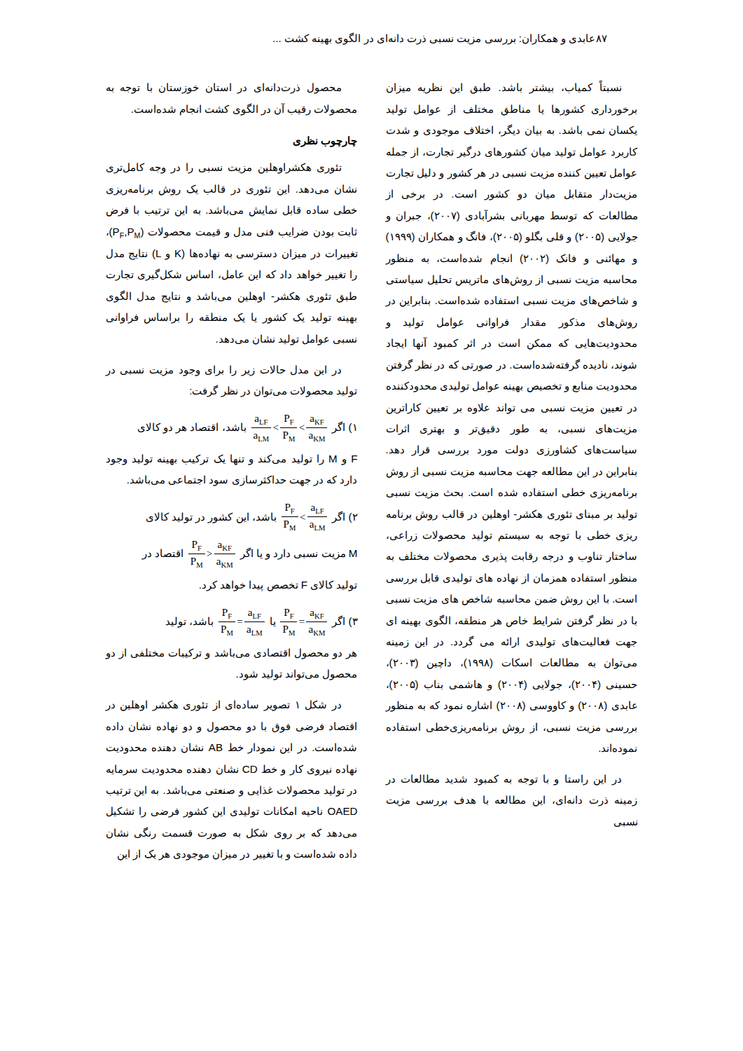۸۷
عابدی و همکاران: بررسی مزیت نسبی ذرت دانه‌ای در الگوی بهینه کشت ...
نسبتاً کمیاب، بیشتر باشد. طبق این نظریه میزان برخورداری کشورها یا مناطق مختلف از عوامل تولید یکسان نمی باشد. به بیان دیگر، اختلاف موجودی و شدت کاربرد عوامل تولید میان کشورهای درگیر تجارت، از جمله عوامل تعیین کننده مزیت نسبی در هر کشور و دلیل تجارت مزیت‌دار متقابل میان دو کشور است. در برخی از مطالعات که توسط مهربانی بشرآبادی (۲۰۰۷)، جبران و جولایی (۲۰۰۵) و قلی بگلو (۲۰۰۵)، فانگ و همکاران (۱۹۹۹) و مهائنی و فانک (۲۰۰۲) انجام شده‌است، به منظور محاسبه مزیت نسبی از روش‌های ماتریس تحلیل سیاستی و شاخص‌های مزیت نسبی استفاده شده‌است. بنابراین در روش‌های مذکور مقدار فراوانی عوامل تولید و محدودیت‌هایی که ممکن است در اثر کمبود آنها ایجاد شوند، نادیده گرفته‌شده‌است. در صورتی که در نظر گرفتن محدودیت منابع و تخصیص بهینه عوامل تولیدی محدودکننده در تعیین مزیت نسبی می تواند علاوه بر تعیین کاراترین مزیت‌های نسبی، به طور دقیق‌تر و بهتری اثرات سیاست‌های کشاورزی دولت مورد بررسی قرار دهد. بنابراین در این مطالعه جهت محاسبه مزیت نسبی از روش برنامه‌ریزی خطی استفاده شده است. بحث مزیت نسبی تولید بر مبنای تئوری هکشر- اوهلین در قالب روش برنامه ریزی خطی با توجه به سیستم تولید محصولات زراعی، ساختار تناوب و درجه رقابت پذیری محصولات مختلف به منظور استفاده همزمان از نهاده های تولیدی قابل بررسی است. با این روش ضمن محاسبه شاخص های مزیت نسبی با در نظر گرفتن شرایط خاص هر منطقه، الگوی بهینه ای جهت فعالیت‌های تولیدی ارائه می گردد. در این زمینه می‌توان به مطالعات اسکات (۱۹۹۸)، داچین (۲۰۰۳)، حسینی (۲۰۰۴)، جولایی (۲۰۰۴) و هاشمی بناب (۲۰۰۵)، عابدی (۲۰۰۸) و کاووسی (۲۰۰۸) اشاره نمود که به منظور بررسی مزیت نسبی، از روش برنامه‌ریزی‌خطی استفاده نموده‌اند.
در این راستا و با توجه به کمبود شدید مطالعات در زمینه ذرت دانه‌ای، این مطالعه با هدف بررسی مزیت نسبی
محصول ذرت‌دانه‌ای در استان خوزستان با توجه به محصولات رقیب آن در الگوی کشت انجام شده‌است.
چارچوب نظری
تئوری هکشر‌اوهلین مزیت نسبی را در وجه کامل‌تری نشان می‌دهد. این تئوری در قالب یک روش برنامه‌ریزی خطی ساده قابل نمایش می‌باشد. به این ترتیب با فرض ثابت بودن ضرایب فنی مدل و قیمت محصولات (PF,PM)، تغییرات در میزان دسترسی به نهاده‌ها (K و L) نتایج مدل را تغییر خواهد داد که این عامل، اساس شکل‌گیری تجارت طبق تئوری هکشر- اوهلین می‌باشد و نتایج مدل الگوی بهینه تولید یک کشور یا یک منطقه را براساس فراوانی نسبی عوامل تولید نشان می‌دهد.
در این مدل حالات زیر را برای وجود مزیت نسبی در تولید محصولات می‌توان در نظر گرفت:
۱) اگر aLF aLM < PF PM < aKF aKM باشد، اقتصاد هر دو کالای
F و M را تولید می‌کند و تنها یک ترکیب بهینه تولید وجود دارد که در جهت حداکثرسازی سود اجتماعی می‌باشد.
۲) اگر PF PM < aLF aLM باشد، این کشور در تولید کالای
M مزیت نسبی دارد و یا اگر PF PM > aKF aKM اقتصاد در
تولید کالای F تخصص پیدا خواهد کرد.
۳) اگر PF PM = aKF aKM یا PF PM = aLF aLM باشد، تولید
هر دو محصول اقتصادی می‌باشد و ترکیبات مختلفی از دو محصول می‌تواند تولید شود.
در شکل ۱ تصویر ساده‌ای از تئوری هکشر اوهلین در اقتصاد فرضی فوق با دو محصول و دو نهاده نشان داده شده‌است. در این نمودار خط AB نشان دهنده محدودیت نهاده نیروی کار و خط CD نشان دهنده محدودیت سرمایه در تولید محصولات غذایی و صنعتی می‌باشد. به این ترتیب OAED ناحیه امکانات تولیدی این کشور فرضی را تشکیل می‌دهد که بر روی شکل به صورت قسمت رنگی نشان داده شده‌است و با تغییر در میزان موجودی هر یک از این